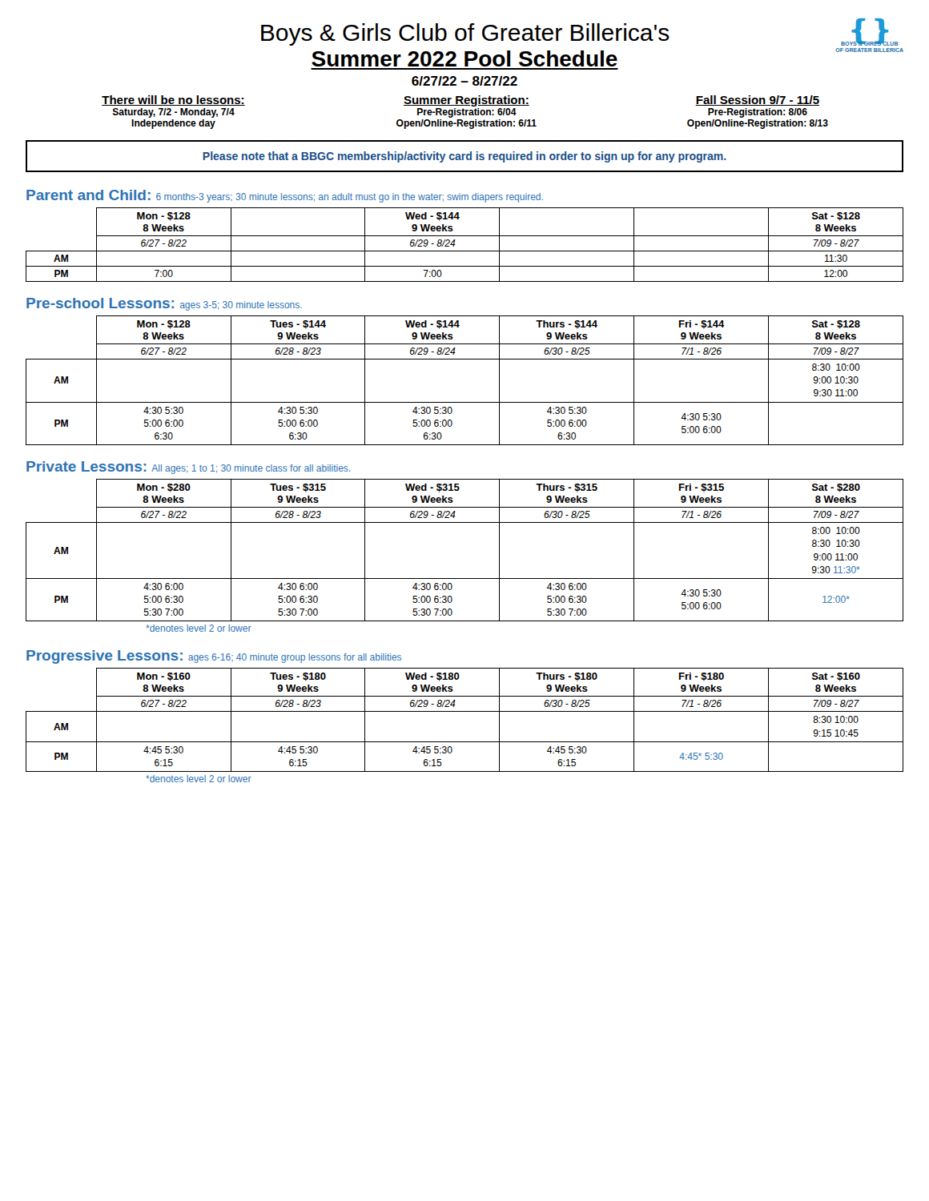❴❵
BOYS & GIRLS CLUB
OF GREATER BILLERICA
Boys & Girls Club of Greater Billerica's
Summer 2022 Pool Schedule
6/27/22 – 8/27/22
| There will be no lessons: | Summer Registration: | Fall Session 9/7 - 11/5 |
| Saturday, 7/2 - Monday, 7/4 | Pre-Registration: 6/04 | Pre-Registration: 8/06 |
| Independence day | Open/Online-Registration: 6/11 | Open/Online-Registration: 8/13 |
Please note that a BBGC membership/activity card is required in order to sign up for any program.
Parent and Child: 6 months-3 years; 30 minute lessons; an adult must go in the water; swim diapers required.
| | Mon - $128 8 Weeks | | Wed - $144 9 Weeks | | | Sat - $128 8 Weeks |
| | 6/27 - 8/22 | | 6/29 - 8/24 | | | 7/09 - 8/27 |
| AM | | | | | | 11:30 |
| PM | 7:00 | | 7:00 | | | 12:00 |
Pre-school Lessons: ages 3-5; 30 minute lessons.
| | Mon - $128 8 Weeks | Tues - $144 9 Weeks | Wed - $144 9 Weeks | Thurs - $144 9 Weeks | Fri - $144 9 Weeks | Sat - $128 8 Weeks |
| | 6/27 - 8/22 | 6/28 - 8/23 | 6/29 - 8/24 | 6/30 - 8/25 | 7/1 - 8/26 | 7/09 - 8/27 |
| AM | | | | | | 8:30 10:00 9:00 10:30 9:30 11:00 |
| PM | 4:30 5:30 5:00 6:00 6:30 | 4:30 5:30 5:00 6:00 6:30 | 4:30 5:30 5:00 6:00 6:30 | 4:30 5:30 5:00 6:00 6:30 | 4:30 5:30 5:00 6:00 | |
Private Lessons: All ages; 1 to 1; 30 minute class for all abilities.
| | Mon - $280 8 Weeks | Tues - $315 9 Weeks | Wed - $315 9 Weeks | Thurs - $315 9 Weeks | Fri - $315 9 Weeks | Sat - $280 8 Weeks |
| | 6/27 - 8/22 | 6/28 - 8/23 | 6/29 - 8/24 | 6/30 - 8/25 | 7/1 - 8/26 | 7/09 - 8/27 |
| AM | | | | | | 8:00 10:00 8:30 10:30 9:00 11:00 9:30 11:30* |
| PM | 4:30 6:00 5:00 6:30 5:30 7:00 | 4:30 6:00 5:00 6:30 5:30 7:00 | 4:30 6:00 5:00 6:30 5:30 7:00 | 4:30 6:00 5:00 6:30 5:30 7:00 | 4:30 5:30 5:00 6:00 | 12:00* |
*denotes level 2 or lower
Progressive Lessons: ages 6-16; 40 minute group lessons for all abilities
| | Mon - $160 8 Weeks | Tues - $180 9 Weeks | Wed - $180 9 Weeks | Thurs - $180 9 Weeks | Fri - $180 9 Weeks | Sat - $160 8 Weeks |
| | 6/27 - 8/22 | 6/28 - 8/23 | 6/29 - 8/24 | 6/30 - 8/25 | 7/1 - 8/26 | 7/09 - 8/27 |
| AM | | | | | | 8:30 10:00 9:15 10:45 |
| PM | 4:45 5:30 6:15 | 4:45 5:30 6:15 | 4:45 5:30 6:15 | 4:45 5:30 6:15 | 4:45* 5:30 | |
*denotes level 2 or lower